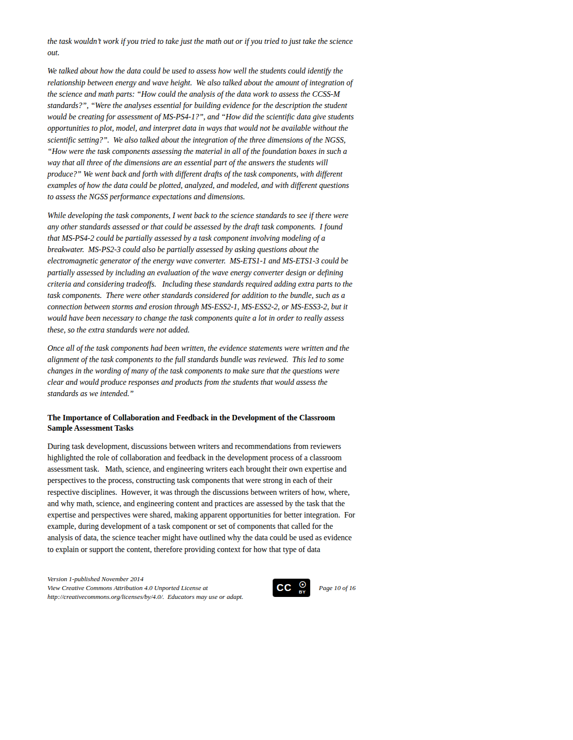the task wouldn’t work if you tried to take just the math out or if you tried to just take the science out.
We talked about how the data could be used to assess how well the students could identify the relationship between energy and wave height. We also talked about the amount of integration of the science and math parts: “How could the analysis of the data work to assess the CCSS-M standards?”, “Were the analyses essential for building evidence for the description the student would be creating for assessment of MS-PS4-1?”, and “How did the scientific data give students opportunities to plot, model, and interpret data in ways that would not be available without the scientific setting?”. We also talked about the integration of the three dimensions of the NGSS, “How were the task components assessing the material in all of the foundation boxes in such a way that all three of the dimensions are an essential part of the answers the students will produce?” We went back and forth with different drafts of the task components, with different examples of how the data could be plotted, analyzed, and modeled, and with different questions to assess the NGSS performance expectations and dimensions.
While developing the task components, I went back to the science standards to see if there were any other standards assessed or that could be assessed by the draft task components. I found that MS-PS4-2 could be partially assessed by a task component involving modeling of a breakwater. MS-PS2-3 could also be partially assessed by asking questions about the electromagnetic generator of the energy wave converter. MS-ETS1-1 and MS-ETS1-3 could be partially assessed by including an evaluation of the wave energy converter design or defining criteria and considering tradeoffs. Including these standards required adding extra parts to the task components. There were other standards considered for addition to the bundle, such as a connection between storms and erosion through MS-ESS2-1, MS-ESS2-2, or MS-ESS3-2, but it would have been necessary to change the task components quite a lot in order to really assess these, so the extra standards were not added.
Once all of the task components had been written, the evidence statements were written and the alignment of the task components to the full standards bundle was reviewed. This led to some changes in the wording of many of the task components to make sure that the questions were clear and would produce responses and products from the students that would assess the standards as we intended.”
The Importance of Collaboration and Feedback in the Development of the Classroom Sample Assessment Tasks
During task development, discussions between writers and recommendations from reviewers highlighted the role of collaboration and feedback in the development process of a classroom assessment task. Math, science, and engineering writers each brought their own expertise and perspectives to the process, constructing task components that were strong in each of their respective disciplines. However, it was through the discussions between writers of how, where, and why math, science, and engineering content and practices are assessed by the task that the expertise and perspectives were shared, making apparent opportunities for better integration. For example, during development of a task component or set of components that called for the analysis of data, the science teacher might have outlined why the data could be used as evidence to explain or support the content, therefore providing context for how that type of data
Version 1-published November 2014
View Creative Commons Attribution 4.0 Unported License at
http://creativecommons.org/licenses/by/4.0/. Educators may use or adapt.
CC ☉ BY
Page 10 of 16